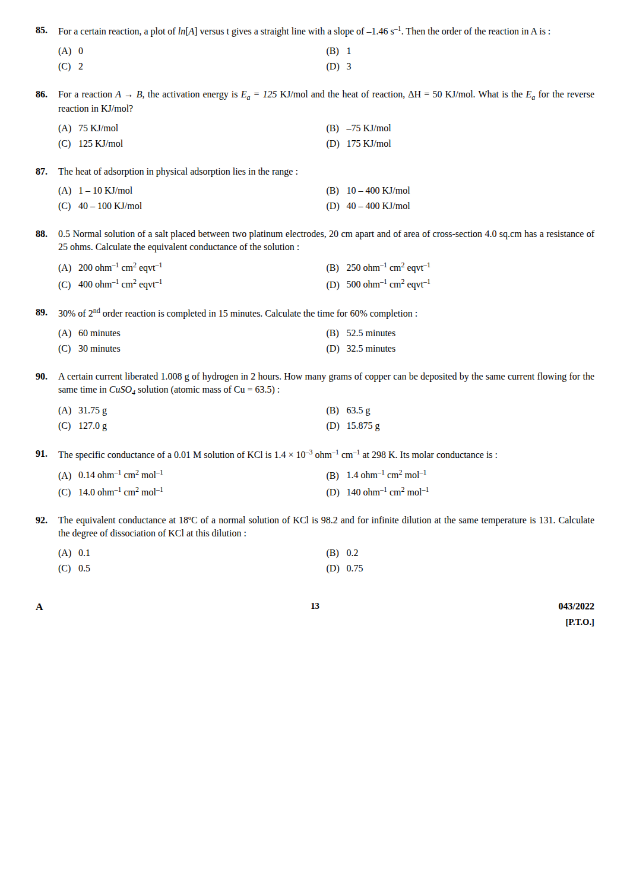85.
For a certain reaction, a plot of ln[A] versus t gives a straight line with a slope of –1.46 s–1. Then the order of the reaction in A is :
| (A) 0 | (B) 1 |
| (C) 2 | (D) 3 |
86.
For a reaction A → B, the activation energy is Ea = 125 KJ/mol and the heat of reaction, ΔH = 50 KJ/mol. What is the Ea for the reverse reaction in KJ/mol?
| (A) 75 KJ/mol | (B) –75 KJ/mol |
| (C) 125 KJ/mol | (D) 175 KJ/mol |
87.
The heat of adsorption in physical adsorption lies in the range :
| (A) 1 – 10 KJ/mol | (B) 10 – 400 KJ/mol |
| (C) 40 – 100 KJ/mol | (D) 40 – 400 KJ/mol |
88.
0.5 Normal solution of a salt placed between two platinum electrodes, 20 cm apart and of area of cross-section 4.0 sq.cm has a resistance of 25 ohms. Calculate the equivalent conductance of the solution :
| (A) 200 ohm –1 cm 2 eqvt –1 | (B) 250 ohm –1 cm 2 eqvt –1 |
| (C) 400 ohm –1 cm 2 eqvt –1 | (D) 500 ohm –1 cm 2 eqvt –1 |
89.
30% of 2nd order reaction is completed in 15 minutes. Calculate the time for 60% completion :
| (A) 60 minutes | (B) 52.5 minutes |
| (C) 30 minutes | (D) 32.5 minutes |
90.
A certain current liberated 1.008 g of hydrogen in 2 hours. How many grams of copper can be deposited by the same current flowing for the same time in CuSO4 solution (atomic mass of Cu = 63.5) :
| (A) 31.75 g | (B) 63.5 g |
| (C) 127.0 g | (D) 15.875 g |
91.
The specific conductance of a 0.01 M solution of KCl is 1.4 × 10–3 ohm–1 cm–1 at 298 K. Its molar conductance is :
| (A) 0.14 ohm –1 cm 2 mol –1 | (B) 1.4 ohm –1 cm 2 mol –1 |
| (C) 14.0 ohm –1 cm 2 mol –1 | (D) 140 ohm –1 cm 2 mol –1 |
92.
The equivalent conductance at 18ºC of a normal solution of KCl is 98.2 and for infinite dilution at the same temperature is 131. Calculate the degree of dissociation of KCl at this dilution :
| (A) 0.1 | (B) 0.2 |
| (C) 0.5 | (D) 0.75 |
A
13
043/2022
[P.T.O.]